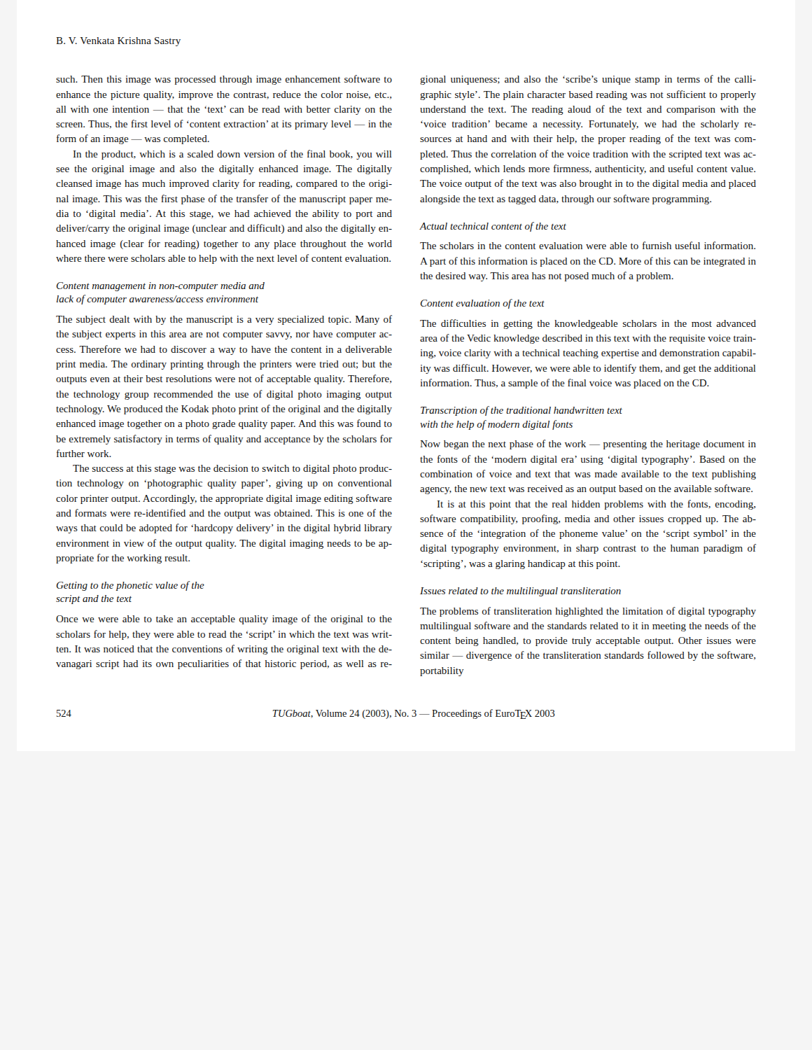B. V. Venkata Krishna Sastry
such. Then this image was processed through image enhancement software to enhance the picture quality, improve the contrast, reduce the color noise, etc., all with one intention — that the ‘text’ can be read with better clarity on the screen. Thus, the first level of ‘content extraction’ at its primary level — in the form of an image — was completed.
In the product, which is a scaled down version of the final book, you will see the original image and also the digitally enhanced image. The digitally cleansed image has much improved clarity for reading, compared to the original image. This was the first phase of the transfer of the manuscript paper media to ‘digital media’. At this stage, we had achieved the ability to port and deliver/carry the original image (unclear and difficult) and also the digitally enhanced image (clear for reading) together to any place throughout the world where there were scholars able to help with the next level of content evaluation.
Content management in non-computer media and
lack of computer awareness/access environment
The subject dealt with by the manuscript is a very specialized topic. Many of the subject experts in this area are not computer savvy, nor have computer access. Therefore we had to discover a way to have the content in a deliverable print media. The ordinary printing through the printers were tried out; but the outputs even at their best resolutions were not of acceptable quality. Therefore, the technology group recommended the use of digital photo imaging output technology. We produced the Kodak photo print of the original and the digitally enhanced image together on a photo grade quality paper. And this was found to be extremely satisfactory in terms of quality and acceptance by the scholars for further work.
The success at this stage was the decision to switch to digital photo production technology on ‘photographic quality paper’, giving up on conventional color printer output. Accordingly, the appropriate digital image editing software and formats were re-identified and the output was obtained. This is one of the ways that could be adopted for ‘hardcopy delivery’ in the digital hybrid library environment in view of the output quality. The digital imaging needs to be appropriate for the working result.
Getting to the phonetic value of the
script and the text
Once we were able to take an acceptable quality image of the original to the scholars for help, they were able to read the ‘script’ in which the text was written. It was noticed that the conventions of writing the original text with the devanagari script had its own peculiarities of that historic period, as well as regional uniqueness; and also the ‘scribe’s unique stamp in terms of the calligraphic style’. The plain character based reading was not sufficient to properly understand the text. The reading aloud of the text and comparison with the ‘voice tradition’ became a necessity. Fortunately, we had the scholarly resources at hand and with their help, the proper reading of the text was completed. Thus the correlation of the voice tradition with the scripted text was accomplished, which lends more firmness, authenticity, and useful content value. The voice output of the text was also brought in to the digital media and placed alongside the text as tagged data, through our software programming.
Actual technical content of the text
The scholars in the content evaluation were able to furnish useful information. A part of this information is placed on the CD. More of this can be integrated in the desired way. This area has not posed much of a problem.
Content evaluation of the text
The difficulties in getting the knowledgeable scholars in the most advanced area of the Vedic knowledge described in this text with the requisite voice training, voice clarity with a technical teaching expertise and demonstration capability was difficult. However, we were able to identify them, and get the additional information. Thus, a sample of the final voice was placed on the CD.
Transcription of the traditional handwritten text
with the help of modern digital fonts
Now began the next phase of the work — presenting the heritage document in the fonts of the ‘modern digital era’ using ‘digital typography’. Based on the combination of voice and text that was made available to the text publishing agency, the new text was received as an output based on the available software.
It is at this point that the real hidden problems with the fonts, encoding, software compatibility, proofing, media and other issues cropped up. The absence of the ‘integration of the phoneme value’ on the ‘script symbol’ in the digital typography environment, in sharp contrast to the human paradigm of ‘scripting’, was a glaring handicap at this point.
Issues related to the multilingual transliteration
The problems of transliteration highlighted the limitation of digital typography multilingual software and the standards related to it in meeting the needs of the content being handled, to provide truly acceptable output. Other issues were similar — divergence of the transliteration standards followed by the software, portability
524 TUGboat, Volume 24 (2003), No. 3 — Proceedings of EuroTEX 2003